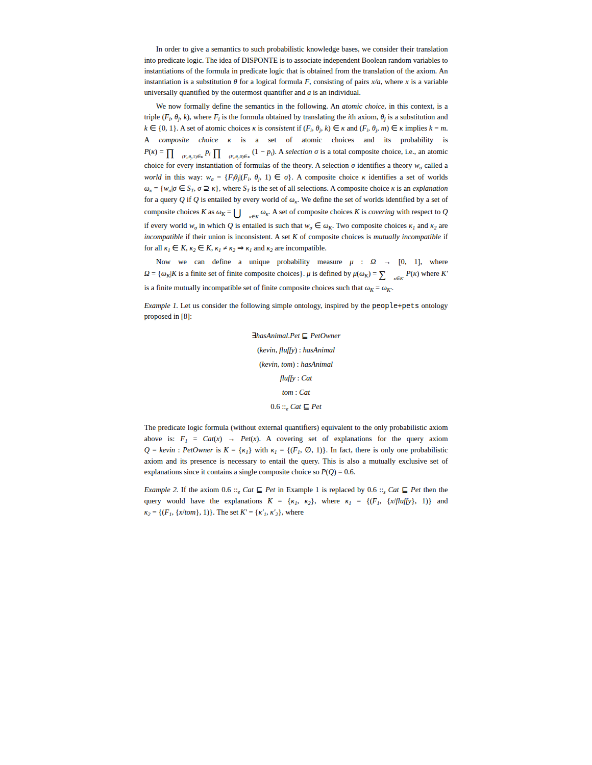In order to give a semantics to such probabilistic knowledge bases, we consider their translation into predicate logic. The idea of DISPONTE is to associate independent Boolean random variables to instantiations of the formula in predicate logic that is obtained from the translation of the axiom. An instantiation is a substitution θ for a logical formula F, consisting of pairs x/a, where x is a variable universally quantified by the outermost quantifier and a is an individual.
We now formally define the semantics in the following. An atomic choice, in this context, is a triple (Fi, θj, k), where Fi is the formula obtained by translating the ith axiom, θj is a substitution and k ∈ {0, 1}. A set of atomic choices κ is consistent if (Fi, θj, k) ∈ κ and (Fi, θj, m) ∈ κ implies k = m. A composite choice κ is a set of atomic choices and its probability is P(κ) = ∏(Fi,θj,1)∈κ pi ∏(Fi,θj,0)∈κ (1 − pi). A selection σ is a total composite choice, i.e., an atomic choice for every instantiation of formulas of the theory. A selection σ identifies a theory wσ called a world in this way: wσ = {Fiθj|(Fi, θj, 1) ∈ σ}. A composite choice κ identifies a set of worlds ωκ = {wσ|σ ∈ ST, σ ⊇ κ}, where ST is the set of all selections. A composite choice κ is an explanation for a query Q if Q is entailed by every world of ωκ. We define the set of worlds identified by a set of composite choices K as ωK = ⋃κ∈K ωκ. A set of composite choices K is covering with respect to Q if every world wσ in which Q is entailed is such that wσ ∈ ωK. Two composite choices κ1 and κ2 are incompatible if their union is inconsistent. A set K of composite choices is mutually incompatible if for all κ1 ∈ K, κ2 ∈ K, κ1 ≠ κ2 ⇒ κ1 and κ2 are incompatible.
Now we can define a unique probability measure μ : Ω → [0, 1], where Ω = {ωK|K is a finite set of finite composite choices}. μ is defined by μ(ωK) = ∑κ∈K′ P(κ) where K′ is a finite mutually incompatible set of finite composite choices such that ωK = ωK′.
Example 1. Let us consider the following simple ontology, inspired by the people+pets ontology proposed in [8]:
∃hasAnimal.Pet ⊑ PetOwner (kevin, fluffy) : hasAnimal (kevin, tom) : hasAnimal fluffy : Cat tom : Cat 0.6 ::e Cat ⊑ Pet
The predicate logic formula (without external quantifiers) equivalent to the only probabilistic axiom above is: F1 = Cat(x) → Pet(x). A covering set of explanations for the query axiom Q = kevin : PetOwner is K = {κ1} with κ1 = {(F1, ∅, 1)}. In fact, there is only one probabilistic axiom and its presence is necessary to entail the query. This is also a mutually exclusive set of explanations since it contains a single composite choice so P(Q) = 0.6.
Example 2. If the axiom 0.6 ::e Cat ⊑ Pet in Example 1 is replaced by 0.6 ::s Cat ⊑ Pet then the query would have the explanations K = {κ1, κ2}, where κ1 = {(F1, {x/fluffy}, 1)} and κ2 = {(F1, {x/tom}, 1)}. The set K′ = {κ′1, κ′2}, where